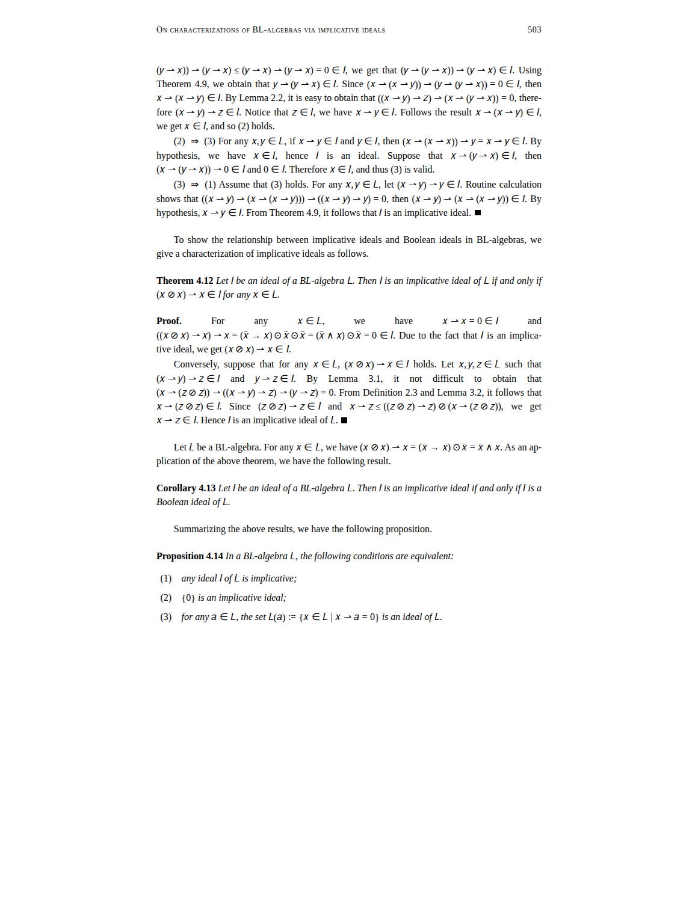On characterizations of BL-algebras via implicative ideals 503
(y⇀x))⇀(y⇀x)≤(y⇀x)⇀(y⇀x)=0∈I, we get that (y⇀(y⇀x))⇀(y⇀x)∈I. Using Theorem 4.9, we obtain that y⇀(y⇀x)∈I. Since (x⇀(x⇀y))⇀(y⇀(y⇀x))=0∈I, then x⇀(x⇀y)∈I. By Lemma 2.2, it is easy to obtain that ((x⇀y)⇀z)⇀(x⇀(y⇀x))=0, therefore (x⇀y)⇀z∈I. Notice that z∈I, we have x⇀y∈I. Follows the result x⇀(x⇀y)∈I, we get x∈I, and so (2) holds.
(2) ⇒ (3) For any x,y∈L, if x⇀y∈I and y∈I, then (x⇀(x⇀x))⇀y=x⇀y∈I. By hypothesis, we have x∈I, hence I is an ideal. Suppose that x⇀(y⇀x)∈I, then (x⇀(y⇀x))⇀0∈I and 0∈I. Therefore x∈I, and thus (3) is valid.
(3) ⇒ (1) Assume that (3) holds. For any x,y∈L, let (x⇀y)⇀y∈I. Routine calculation shows that ((x⇀y)⇀(x⇀(x⇀y)))⇀((x⇀y)⇀y)=0, then (x⇀y)⇀(x⇀(x⇀y))∈I. By hypothesis, x⇀y∈I. From Theorem 4.9, it follows that I is an implicative ideal.
To show the relationship between implicative ideals and Boolean ideals in BL-algebras, we give a characterization of implicative ideals as follows.
Theorem 4.12 Let I be an ideal of a BL-algebra L. Then I is an implicative ideal of L if and only if (x⊘x)⇀x∈I for any x∈L.
Proof. For any x∈L, we have x⇀x=0∈I and ((x⊘x)⇀x)⇀x=(x¯→x)⊙x¯⊙x¯=(x¯∧x)⊙x¯=0∈I. Due to the fact that I is an implicative ideal, we get (x⊘x)⇀x∈I.
Conversely, suppose that for any x∈L, (x⊘x)⇀x∈I holds. Let x,y,z∈L such that (x⇀y)⇀z∈I and y⇀z∈I. By Lemma 3.1, it not difficult to obtain that (x⇀(z⊘z))⇀((x⇀y)⇀z)⇀(y⇀z)=0. From Definition 2.3 and Lemma 3.2, it follows that x⇀(z⊘z)∈I. Since (z⊘z)⇀z∈I and x⇀z≤((z⊘z)⇀z)⊘(x⇀(z⊘z)), we get x⇀z∈I. Hence I is an implicative ideal of L.
Let L be a BL-algebra. For any x∈L, we have (x⊘x)⇀x=(x¯→x)⊙x¯=x¯∧x. As an application of the above theorem, we have the following result.
Corollary 4.13 Let I be an ideal of a BL-algebra L. Then I is an implicative ideal if and only if I is a Boolean ideal of L.
Summarizing the above results, we have the following proposition.
Proposition 4.14 In a BL-algebra L, the following conditions are equivalent:
(1) any ideal I of L is implicative;
(2) {0} is an implicative ideal;
(3) for any a∈L, the set L(a):={x∈L|x⇀a=0} is an ideal of L.